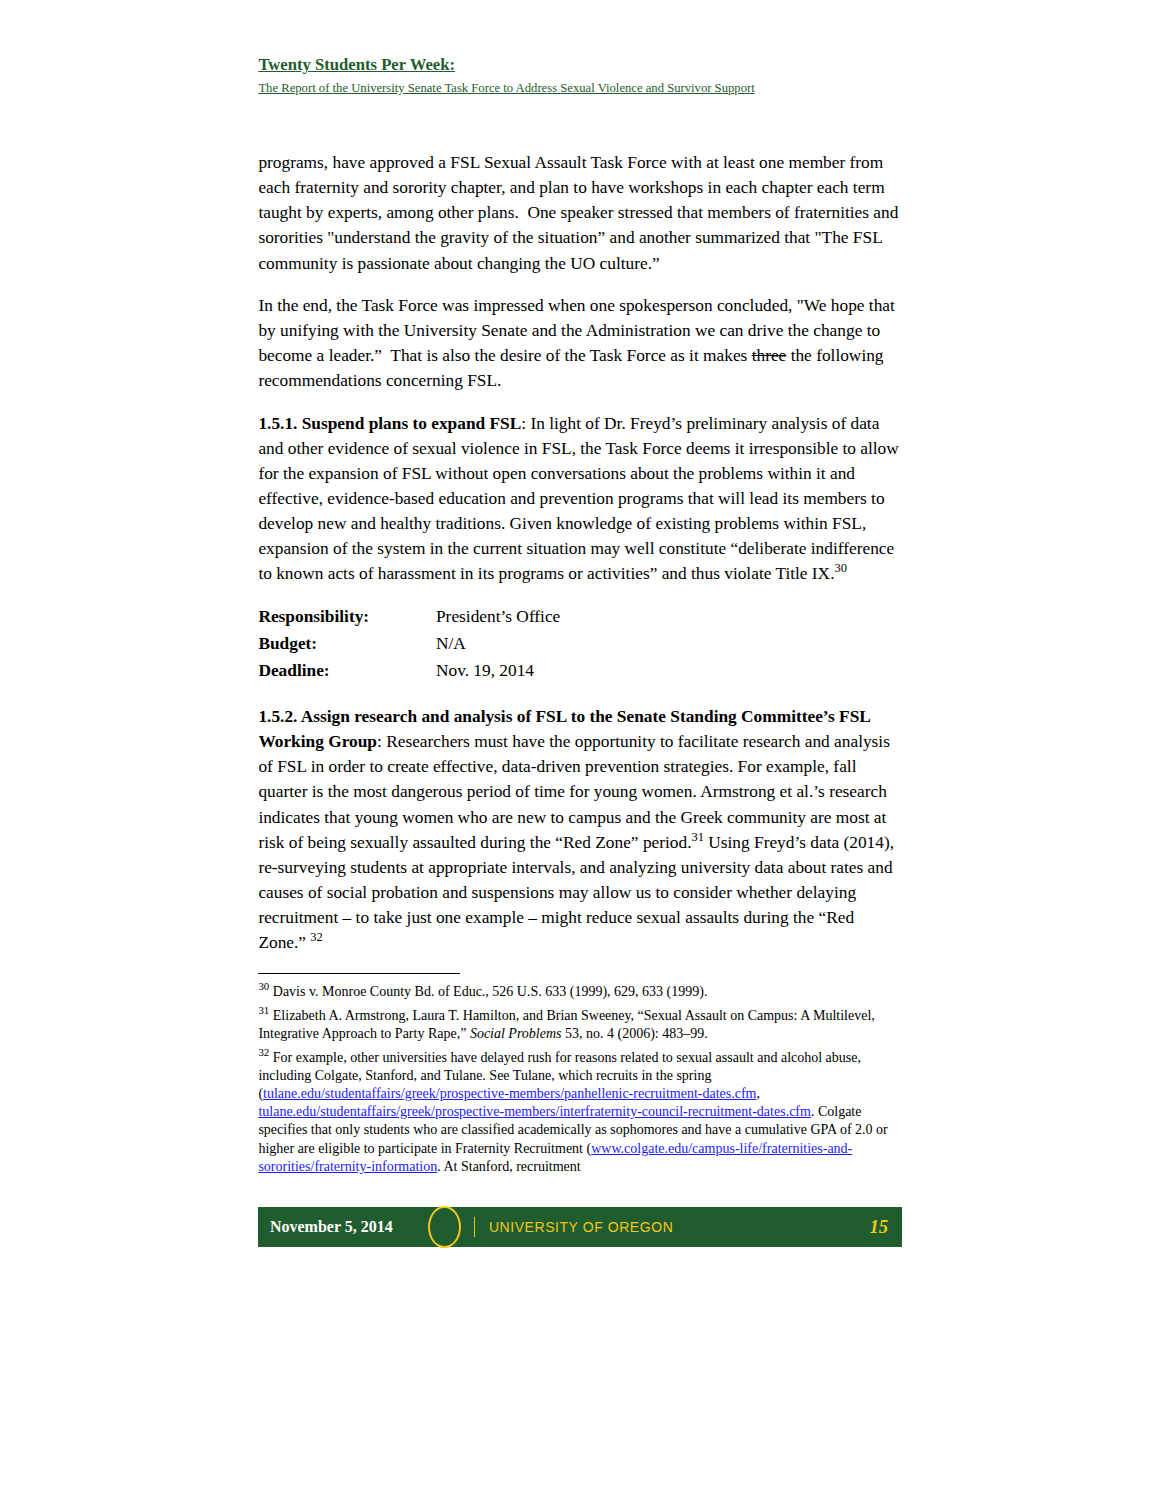Twenty Students Per Week:
The Report of the University Senate Task Force to Address Sexual Violence and Survivor Support
programs, have approved a FSL Sexual Assault Task Force with at least one member from each fraternity and sorority chapter, and plan to have workshops in each chapter each term taught by experts, among other plans. One speaker stressed that members of fraternities and sororities "understand the gravity of the situation” and another summarized that "The FSL community is passionate about changing the UO culture.”
In the end, the Task Force was impressed when one spokesperson concluded, "We hope that by unifying with the University Senate and the Administration we can drive the change to become a leader.” That is also the desire of the Task Force as it makes three the following recommendations concerning FSL.
1.5.1. Suspend plans to expand FSL: In light of Dr. Freyd’s preliminary analysis of data and other evidence of sexual violence in FSL, the Task Force deems it irresponsible to allow for the expansion of FSL without open conversations about the problems within it and effective, evidence-based education and prevention programs that will lead its members to develop new and healthy traditions. Given knowledge of existing problems within FSL, expansion of the system in the current situation may well constitute “deliberate indifference to known acts of harassment in its programs or activities” and thus violate Title IX.30
| Responsibility: | President’s Office |
| Budget: | N/A |
| Deadline: | Nov. 19, 2014 |
1.5.2. Assign research and analysis of FSL to the Senate Standing Committee’s FSL Working Group: Researchers must have the opportunity to facilitate research and analysis of FSL in order to create effective, data-driven prevention strategies. For example, fall quarter is the most dangerous period of time for young women. Armstrong et al.’s research indicates that young women who are new to campus and the Greek community are most at risk of being sexually assaulted during the “Red Zone” period.31 Using Freyd’s data (2014), re-surveying students at appropriate intervals, and analyzing university data about rates and causes of social probation and suspensions may allow us to consider whether delaying recruitment – to take just one example – might reduce sexual assaults during the “Red Zone.” 32
30 Davis v. Monroe County Bd. of Educ., 526 U.S. 633 (1999), 629, 633 (1999).
31 Elizabeth A. Armstrong, Laura T. Hamilton, and Brian Sweeney, “Sexual Assault on Campus: A Multilevel, Integrative Approach to Party Rape,” Social Problems 53, no. 4 (2006): 483–99.
32 For example, other universities have delayed rush for reasons related to sexual assault and alcohol abuse, including Colgate, Stanford, and Tulane. See Tulane, which recruits in the spring (tulane.edu/studentaffairs/greek/prospective-members/panhellenic-recruitment-dates.cfm, tulane.edu/studentaffairs/greek/prospective-members/interfraternity-council-recruitment-dates.cfm. Colgate specifies that only students who are classified academically as sophomores and have a cumulative GPA of 2.0 or higher are eligible to participate in Fraternity Recruitment (www.colgate.edu/campus-life/fraternities-and-sororities/fraternity-information. At Stanford, recruitment
November 5, 2014
UNIVERSITY OF OREGON
15